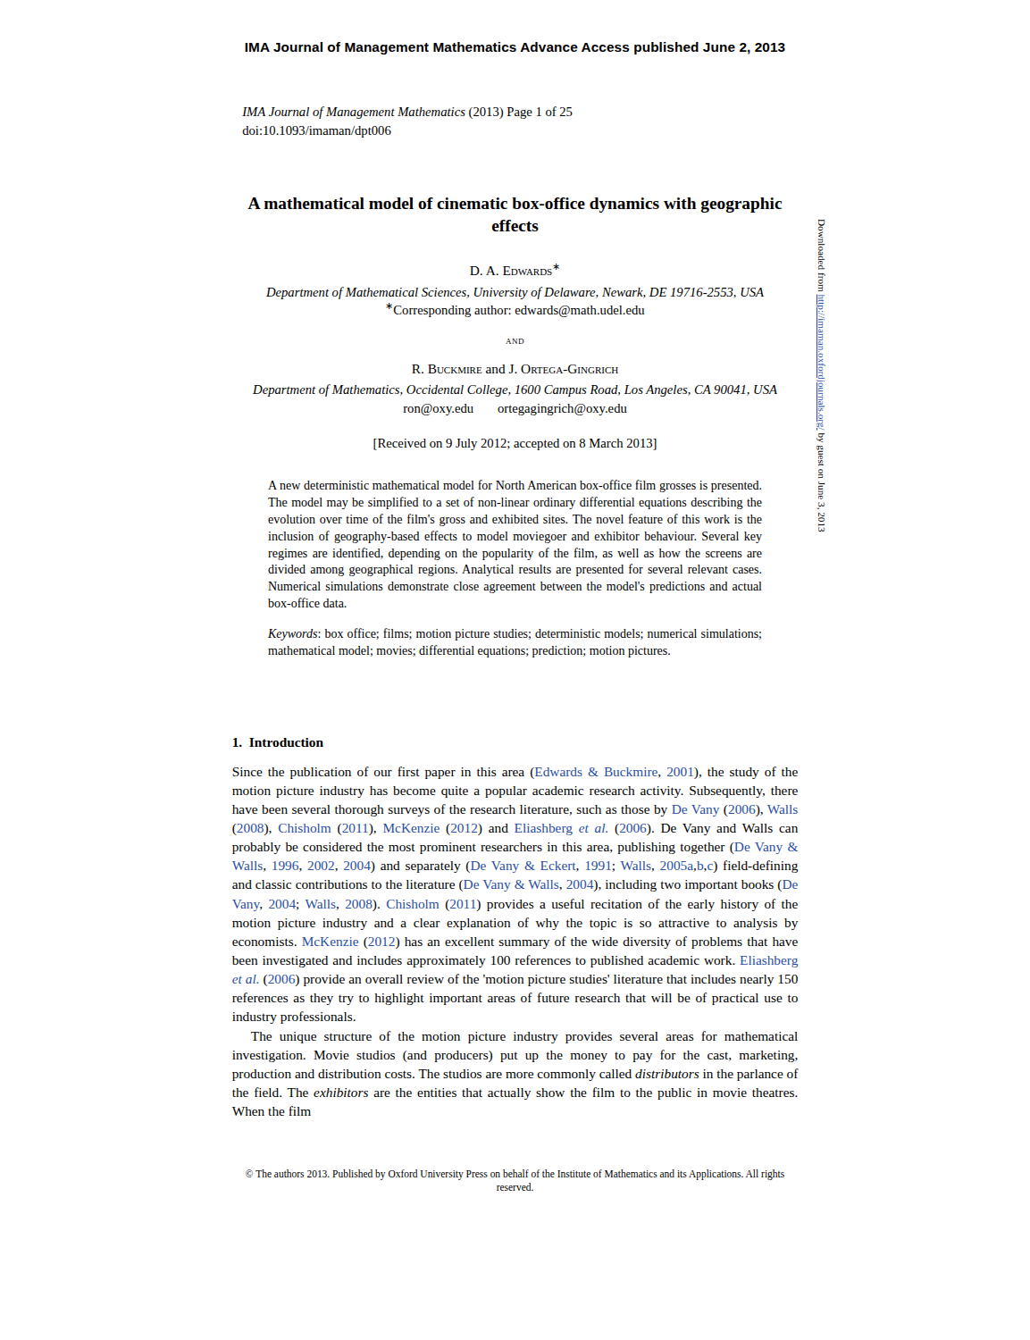IMA Journal of Management Mathematics Advance Access published June 2, 2013
IMA Journal of Management Mathematics (2013) Page 1 of 25
doi:10.1093/imaman/dpt006
A mathematical model of cinematic box-office dynamics with geographic effects
D. A. Edwards∗
Department of Mathematical Sciences, University of Delaware, Newark, DE 19716-2553, USA
∗Corresponding author: edwards@math.udel.edu
and
R. Buckmire and J. Ortega-Gingrich
Department of Mathematics, Occidental College, 1600 Campus Road, Los Angeles, CA 90041, USA
ron@oxy.edu ortegagingrich@oxy.edu
[Received on 9 July 2012; accepted on 8 March 2013]
A new deterministic mathematical model for North American box-office film grosses is presented. The model may be simplified to a set of non-linear ordinary differential equations describing the evolution over time of the film's gross and exhibited sites. The novel feature of this work is the inclusion of geography-based effects to model moviegoer and exhibitor behaviour. Several key regimes are identified, depending on the popularity of the film, as well as how the screens are divided among geographical regions. Analytical results are presented for several relevant cases. Numerical simulations demonstrate close agreement between the model's predictions and actual box-office data.
Keywords: box office; films; motion picture studies; deterministic models; numerical simulations; mathematical model; movies; differential equations; prediction; motion pictures.
1. Introduction
Since the publication of our first paper in this area (Edwards & Buckmire, 2001), the study of the motion picture industry has become quite a popular academic research activity. Subsequently, there have been several thorough surveys of the research literature, such as those by De Vany (2006), Walls (2008), Chisholm (2011), McKenzie (2012) and Eliashberg et al. (2006). De Vany and Walls can probably be considered the most prominent researchers in this area, publishing together (De Vany & Walls, 1996, 2002, 2004) and separately (De Vany & Eckert, 1991; Walls, 2005a,b,c) field-defining and classic contributions to the literature (De Vany & Walls, 2004), including two important books (De Vany, 2004; Walls, 2008). Chisholm (2011) provides a useful recitation of the early history of the motion picture industry and a clear explanation of why the topic is so attractive to analysis by economists. McKenzie (2012) has an excellent summary of the wide diversity of problems that have been investigated and includes approximately 100 references to published academic work. Eliashberg et al. (2006) provide an overall review of the 'motion picture studies' literature that includes nearly 150 references as they try to highlight important areas of future research that will be of practical use to industry professionals.
The unique structure of the motion picture industry provides several areas for mathematical investigation. Movie studios (and producers) put up the money to pay for the cast, marketing, production and distribution costs. The studios are more commonly called distributors in the parlance of the field. The exhibitors are the entities that actually show the film to the public in movie theatres. When the film
© The authors 2013. Published by Oxford University Press on behalf of the Institute of Mathematics and its Applications. All rights reserved.
Downloaded from http://imaman.oxfordjournals.org/ by guest on June 3, 2013